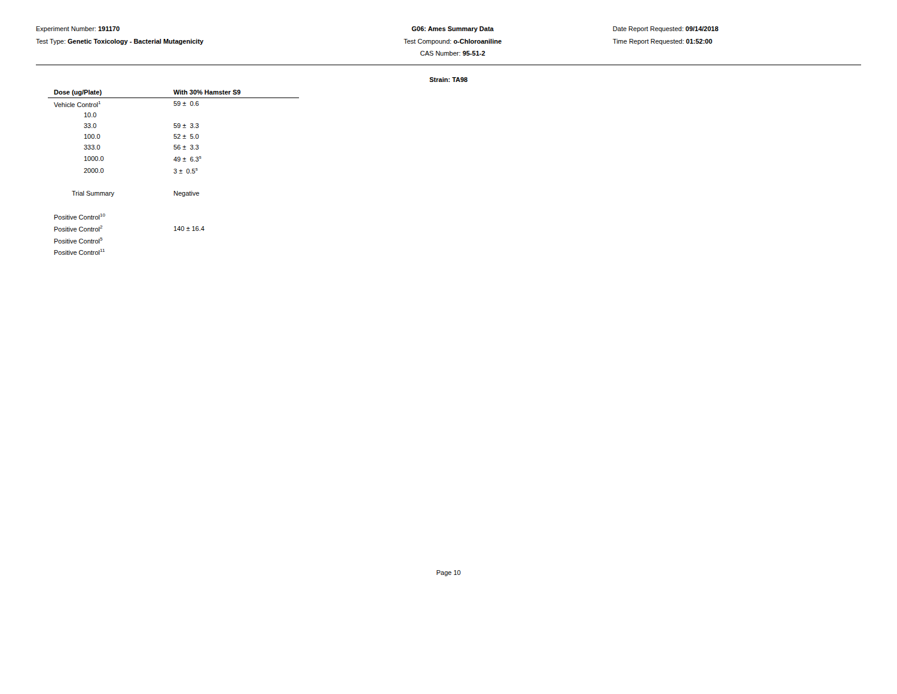Experiment Number: 191170
Test Type: Genetic Toxicology - Bacterial Mutagenicity
G06: Ames Summary Data
Test Compound: o-Chloroaniline
CAS Number: 95-51-2
Date Report Requested: 09/14/2018
Time Report Requested: 01:52:00
Strain: TA98
| Dose (ug/Plate) | With 30% Hamster S9 |
| --- | --- |
| Vehicle Control 1 | 59 ± 0.6 |
| 10.0 | |
| 33.0 | 59 ± 3.3 |
| 100.0 | 52 ± 5.0 |
| 333.0 | 56 ± 3.3 |
| 1000.0 | 49 ± 6.3 s |
| 2000.0 | 3 ± 0.5 s |
| Trial Summary | Negative |
| Positive Control 10 | |
| Positive Control 2 | 140 ± 16.4 |
| Positive Control 5 | |
| Positive Control 11 | |
Page 10